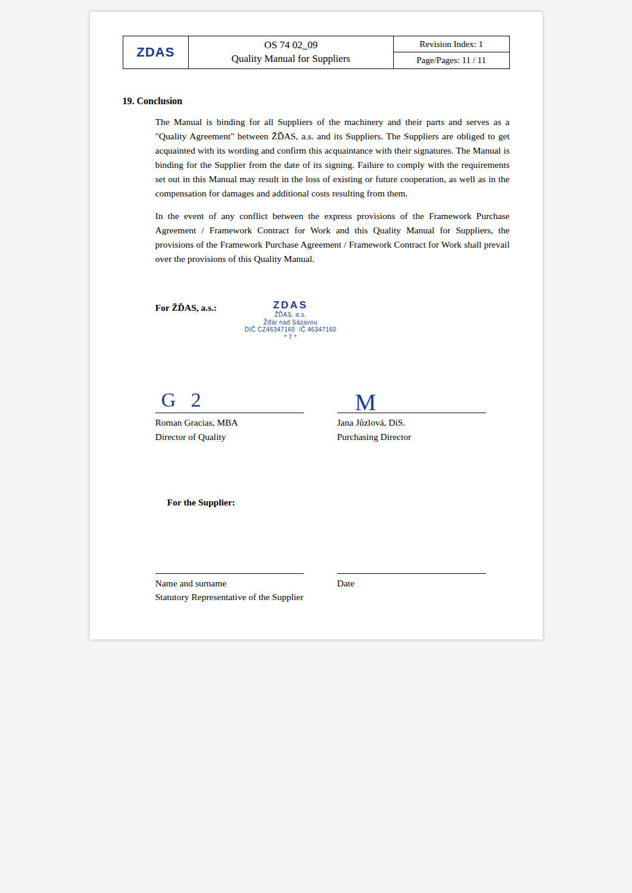| ZDAS | OS 74 02_09 Quality Manual for Suppliers | Revision Index: 1 |
| Page/Pages: 11 / 11 |
19. Conclusion
The Manual is binding for all Suppliers of the machinery and their parts and serves as a "Quality Agreement" between ŽĎAS, a.s. and its Suppliers. The Suppliers are obliged to get acquainted with its wording and confirm this acquaintance with their signatures. The Manual is binding for the Supplier from the date of its signing. Failure to comply with the requirements set out in this Manual may result in the loss of existing or future cooperation, as well as in the compensation for damages and additional costs resulting from them.
In the event of any conflict between the express provisions of the Framework Purchase Agreement / Framework Contract for Work and this Quality Manual for Suppliers, the provisions of the Framework Purchase Agreement / Framework Contract for Work shall prevail over the provisions of this Quality Manual.
For ŽĎAS, a.s.:
ZDAS
ŽĎAS, a.s.
Žďár nad Sázavou
DIČ CZ46347160 IČ 46347160
* 7 *
G 2
Roman Gracias, MBA
Director of Quality
M
Jana Jůzlová, DiS.
Purchasing Director
For the Supplier:
Name and surname
Statutory Representative of the Supplier
Date